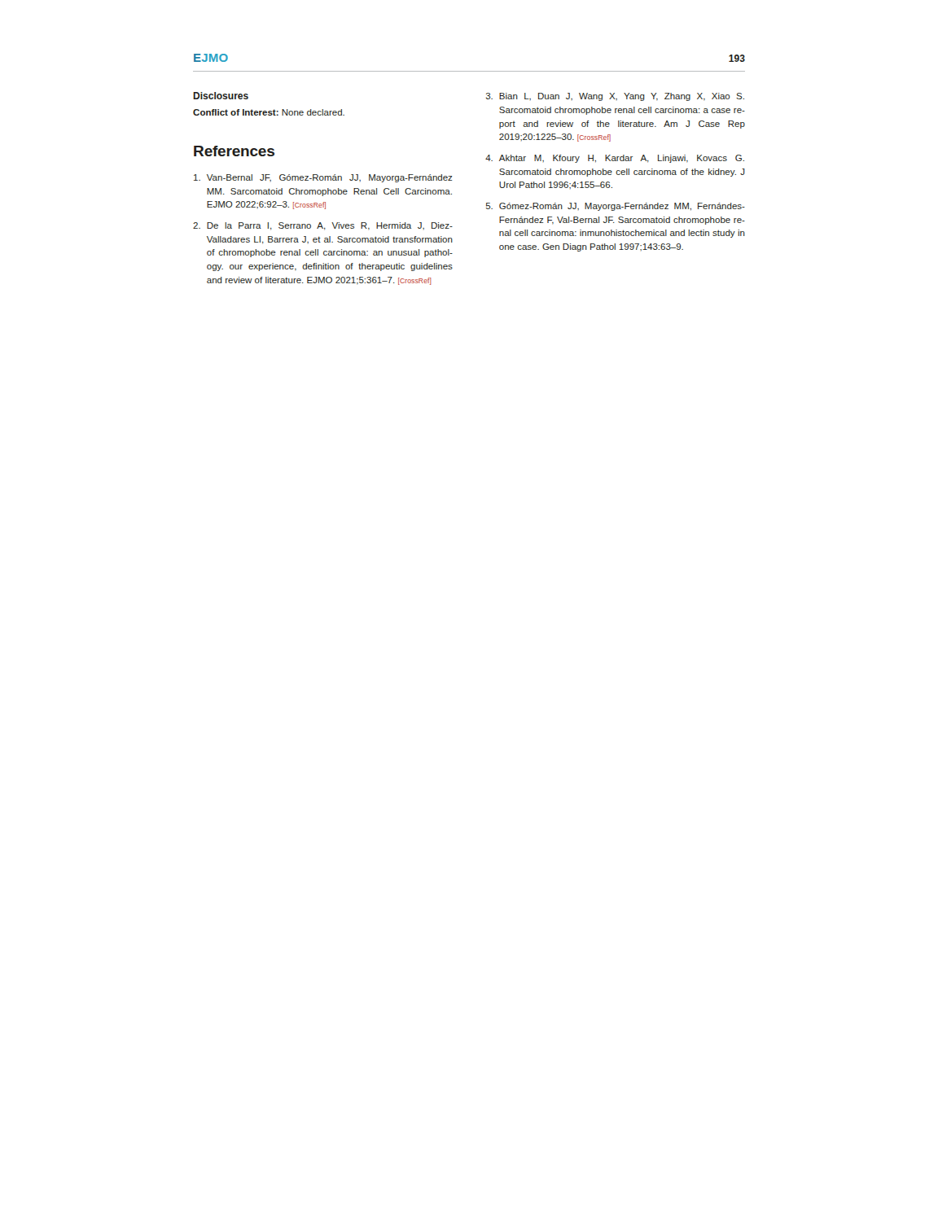EJMO
193
Disclosures
Conflict of Interest: None declared.
References
Van-Bernal JF, Gómez-Román JJ, Mayorga-Fernández MM. Sarcomatoid Chromophobe Renal Cell Carcinoma. EJMO 2022;6:92–3. [CrossRef]
De la Parra I, Serrano A, Vives R, Hermida J, Diez-Valladares LI, Barrera J, et al. Sarcomatoid transformation of chromophobe renal cell carcinoma: an unusual pathology. our experience, definition of therapeutic guidelines and review of literature. EJMO 2021;5:361–7. [CrossRef]
Bian L, Duan J, Wang X, Yang Y, Zhang X, Xiao S. Sarcomatoid chromophobe renal cell carcinoma: a case report and review of the literature. Am J Case Rep 2019;20:1225–30. [CrossRef]
Akhtar M, Kfoury H, Kardar A, Linjawi, Kovacs G. Sarcomatoid chromophobe cell carcinoma of the kidney. J Urol Pathol 1996;4:155–66.
Gómez-Román JJ, Mayorga-Fernández MM, Fernándes-Fernández F, Val-Bernal JF. Sarcomatoid chromophobe renal cell carcinoma: inmunohistochemical and lectin study in one case. Gen Diagn Pathol 1997;143:63–9.